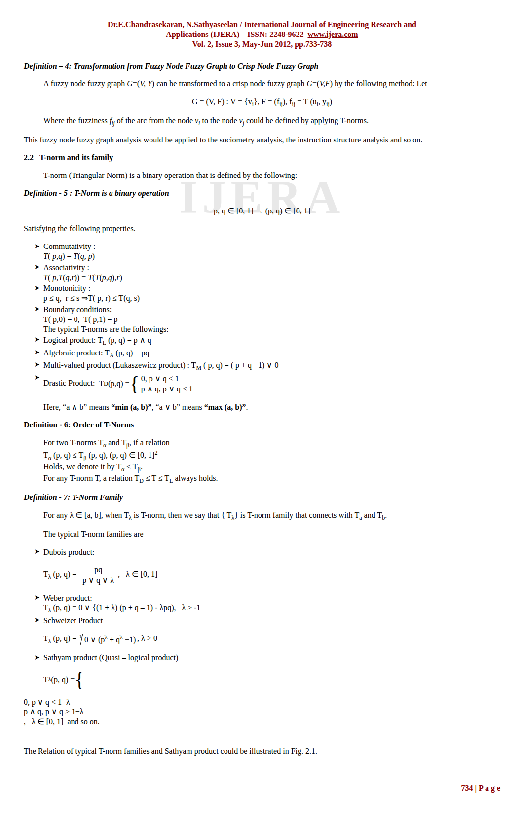IJERA
Dr.E.Chandrasekaran, N.Sathyaseelan / International Journal of Engineering Research and
Applications (IJERA) ISSN: 2248-9622 www.ijera.com
Vol. 2, Issue 3, May-Jun 2012, pp.733-738
Definition – 4: Transformation from Fuzzy Node Fuzzy Graph to Crisp Node Fuzzy Graph
A fuzzy node fuzzy graph G=(V, Y) can be transformed to a crisp node fuzzy graph G=(V,F) by the following method: Let
G = (V, F) : V = {vi}, F = (fij), fij = T (ui, yij)
Where the fuzziness fij of the arc from the node vi to the node vj could be defined by applying T-norms.
This fuzzy node fuzzy graph analysis would be applied to the sociometry analysis, the instruction structure analysis and so on.
2.2 T-norm and its family
T-norm (Triangular Norm) is a binary operation that is defined by the following:
Definition - 5 : T-Norm is a binary operation
p, q ∈ [0, 1] → (p, q) ∈ [0, 1]
Satisfying the following properties.
Commutativity :
T( p,q) = T(q, p)
Associativity :
T( p,T(q,r)) = T(T(p,q),r)
Monotonicity :
p ≤ q, r ≤ s ⇒T( p, r) ≤ T(q, s)
Boundary conditions:
T( p,0) = 0, T( p,1) = p
The typical T-norms are the followings:
Logical product: TL (p, q) = p ∧ q
Algebraic product: TA (p, q) = pq
Multi-valued product (Lukaszewicz product) : TM ( p, q) = ( p + q −1) ∨ 0
Drastic Product: TD(p,q) = {
0, p ∨ q < 1
p ∧ q, p ∨ q < 1
Here, “a ∧ b” means “min (a, b)”, “a ∨ b” means “max (a, b)”.
Definition - 6: Order of T-Norms
For two T-norms Tα and Tβ, if a relation
Tα (p, q) ≤ Tβ (p, q), (p, q) ∈ [0, 1]2
Holds, we denote it by Tα ≤ Tβ.
For any T-norm T, a relation TD ≤ T ≤ TL always holds.
Definition - 7: T-Norm Family
For any λ ∈ [a, b], when Tλ is T-norm, then we say that { Tλ} is T-norm family that connects with Ta and Tb.
The typical T-norm families are
Dubois product:
Tλ (p, q) = pq p ∨ q ∨ λ , λ ∈ [0, 1]
Weber product:
Tλ (p, q) = 0 ∨ {(1 + λ) (p + q – 1) - λpq), λ ≥ -1
Schweizer Product
Tλ (p, q) = λ 0 ∨ (pλ + qλ −1), λ > 0
Sathyam product (Quasi – logical product)
Tλ (p, q) = {
0, p ∨ q < 1−λ
p ∧ q, p ∨ q ≥ 1−λ
, λ ∈ [0, 1] and so on.
The Relation of typical T-norm families and Sathyam product could be illustrated in Fig. 2.1.
734 | P a g e